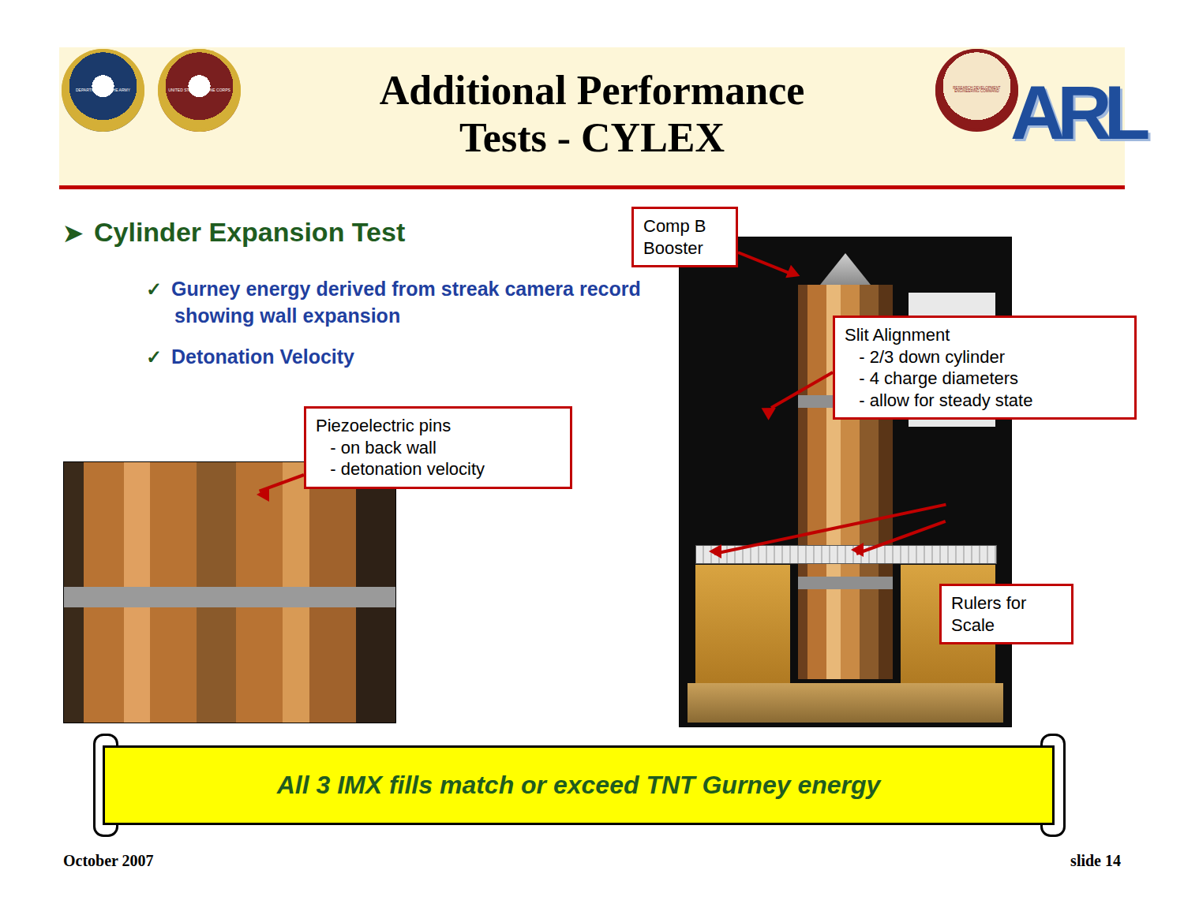Additional Performance
Tests - CYLEX
ARL
➤Cylinder Expansion Test
✓Gurney energy derived from streak camera record showing wall expansion
✓Detonation Velocity
Comp B
Booster
Slit Alignment
- 2/3 down cylinder
- 4 charge diameters
- allow for steady state
Piezoelectric pins
- on back wall
- detonation velocity
Rulers for
Scale
All 3 IMX fills match or exceed TNT Gurney energy
October 2007
slide 14